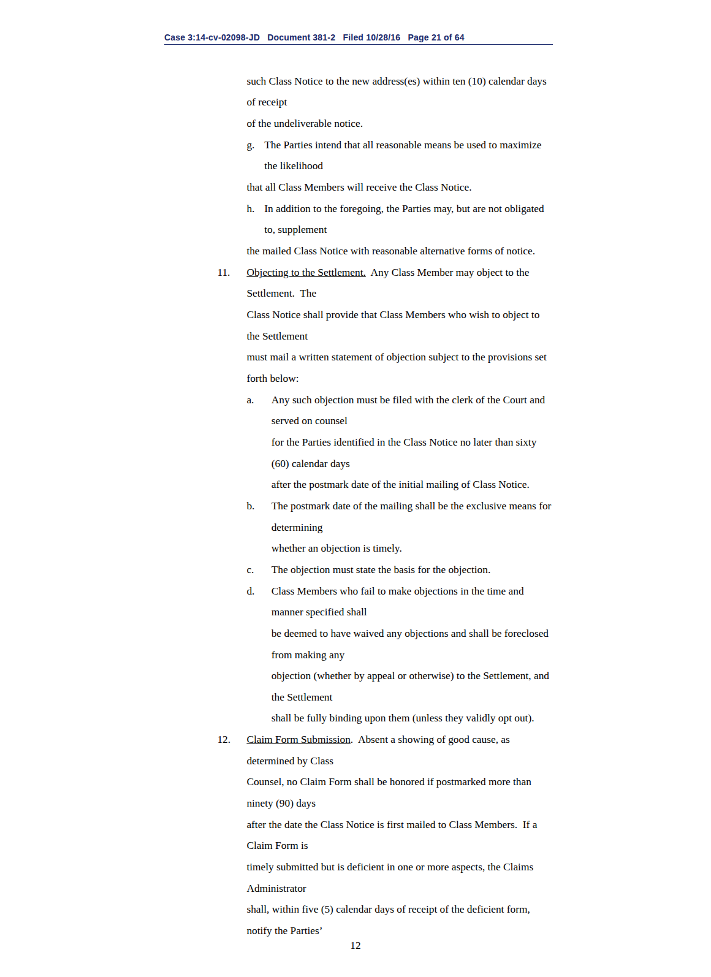Case 3:14-cv-02098-JD Document 381-2 Filed 10/28/16 Page 21 of 64
such Class Notice to the new address(es) within ten (10) calendar days of receipt
of the undeliverable notice.
g. The Parties intend that all reasonable means be used to maximize the likelihood
that all Class Members will receive the Class Notice.
h. In addition to the foregoing, the Parties may, but are not obligated to, supplement
the mailed Class Notice with reasonable alternative forms of notice.
11. Objecting to the Settlement. Any Class Member may object to the Settlement. The
Class Notice shall provide that Class Members who wish to object to the Settlement
must mail a written statement of objection subject to the provisions set forth below:
a. Any such objection must be filed with the clerk of the Court and served on counsel
for the Parties identified in the Class Notice no later than sixty (60) calendar days
after the postmark date of the initial mailing of Class Notice.
b. The postmark date of the mailing shall be the exclusive means for determining
whether an objection is timely.
c. The objection must state the basis for the objection.
d. Class Members who fail to make objections in the time and manner specified shall
be deemed to have waived any objections and shall be foreclosed from making any
objection (whether by appeal or otherwise) to the Settlement, and the Settlement
shall be fully binding upon them (unless they validly opt out).
12. Claim Form Submission. Absent a showing of good cause, as determined by Class
Counsel, no Claim Form shall be honored if postmarked more than ninety (90) days
after the date the Class Notice is first mailed to Class Members. If a Claim Form is
timely submitted but is deficient in one or more aspects, the Claims Administrator
shall, within five (5) calendar days of receipt of the deficient form, notify the Parties’
12